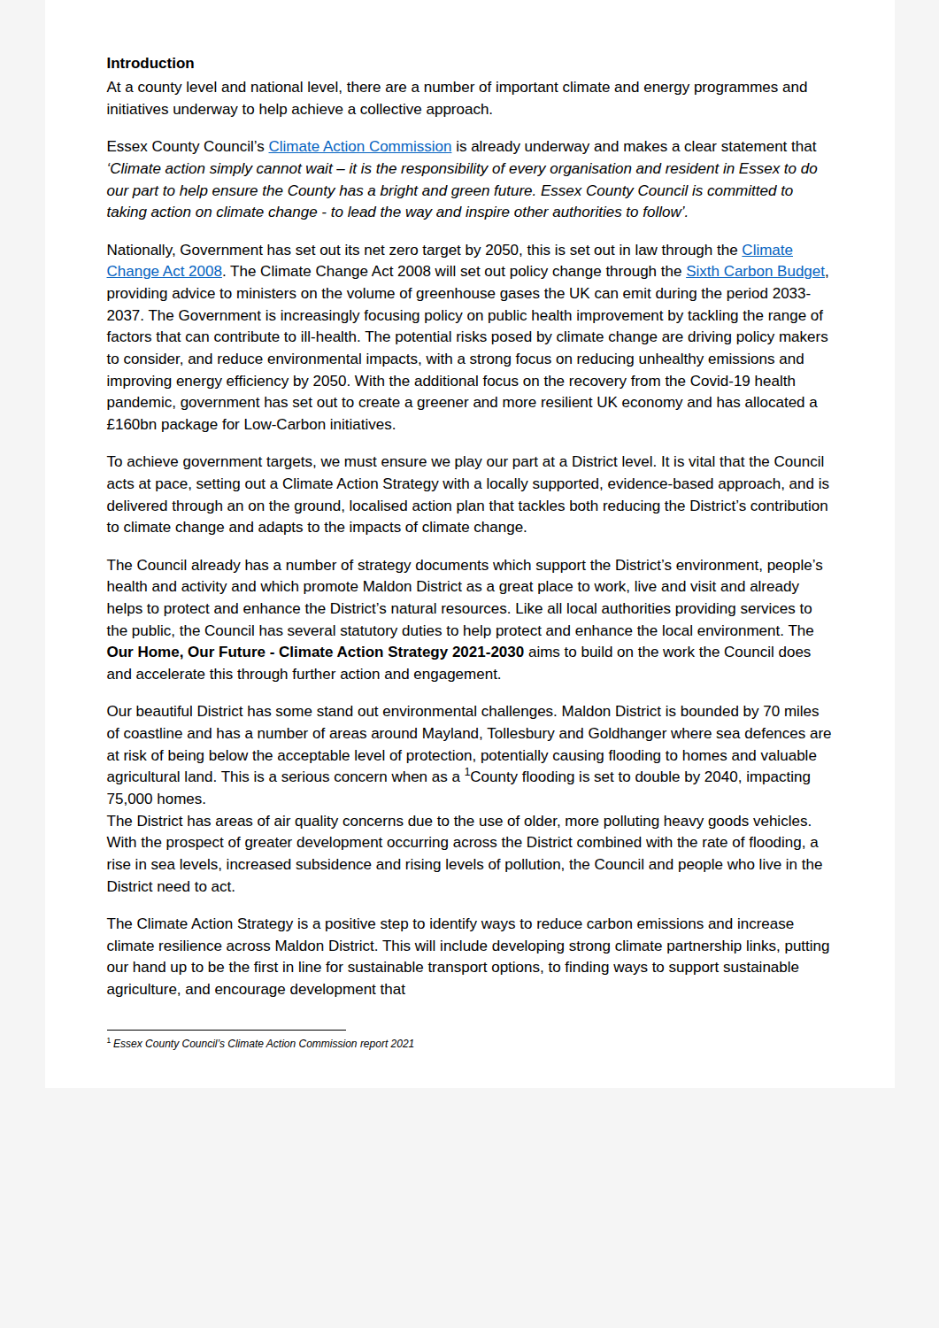Introduction
At a county level and national level, there are a number of important climate and energy programmes and initiatives underway to help achieve a collective approach.
Essex County Council’s Climate Action Commission is already underway and makes a clear statement that ‘Climate action simply cannot wait – it is the responsibility of every organisation and resident in Essex to do our part to help ensure the County has a bright and green future. Essex County Council is committed to taking action on climate change - to lead the way and inspire other authorities to follow’.
Nationally, Government has set out its net zero target by 2050, this is set out in law through the Climate Change Act 2008. The Climate Change Act 2008 will set out policy change through the Sixth Carbon Budget, providing advice to ministers on the volume of greenhouse gases the UK can emit during the period 2033-2037. The Government is increasingly focusing policy on public health improvement by tackling the range of factors that can contribute to ill-health. The potential risks posed by climate change are driving policy makers to consider, and reduce environmental impacts, with a strong focus on reducing unhealthy emissions and improving energy efficiency by 2050. With the additional focus on the recovery from the Covid-19 health pandemic, government has set out to create a greener and more resilient UK economy and has allocated a £160bn package for Low-Carbon initiatives.
To achieve government targets, we must ensure we play our part at a District level. It is vital that the Council acts at pace, setting out a Climate Action Strategy with a locally supported, evidence-based approach, and is delivered through an on the ground, localised action plan that tackles both reducing the District’s contribution to climate change and adapts to the impacts of climate change.
The Council already has a number of strategy documents which support the District’s environment, people’s health and activity and which promote Maldon District as a great place to work, live and visit and already helps to protect and enhance the District’s natural resources. Like all local authorities providing services to the public, the Council has several statutory duties to help protect and enhance the local environment. The Our Home, Our Future - Climate Action Strategy 2021-2030 aims to build on the work the Council does and accelerate this through further action and engagement.
Our beautiful District has some stand out environmental challenges. Maldon District is bounded by 70 miles of coastline and has a number of areas around Mayland, Tollesbury and Goldhanger where sea defences are at risk of being below the acceptable level of protection, potentially causing flooding to homes and valuable agricultural land. This is a serious concern when as a 1County flooding is set to double by 2040, impacting 75,000 homes.
The District has areas of air quality concerns due to the use of older, more polluting heavy goods vehicles. With the prospect of greater development occurring across the District combined with the rate of flooding, a rise in sea levels, increased subsidence and rising levels of pollution, the Council and people who live in the District need to act.
The Climate Action Strategy is a positive step to identify ways to reduce carbon emissions and increase climate resilience across Maldon District. This will include developing strong climate partnership links, putting our hand up to be the first in line for sustainable transport options, to finding ways to support sustainable agriculture, and encourage development that
1Essex County Council’s Climate Action Commission report 2021